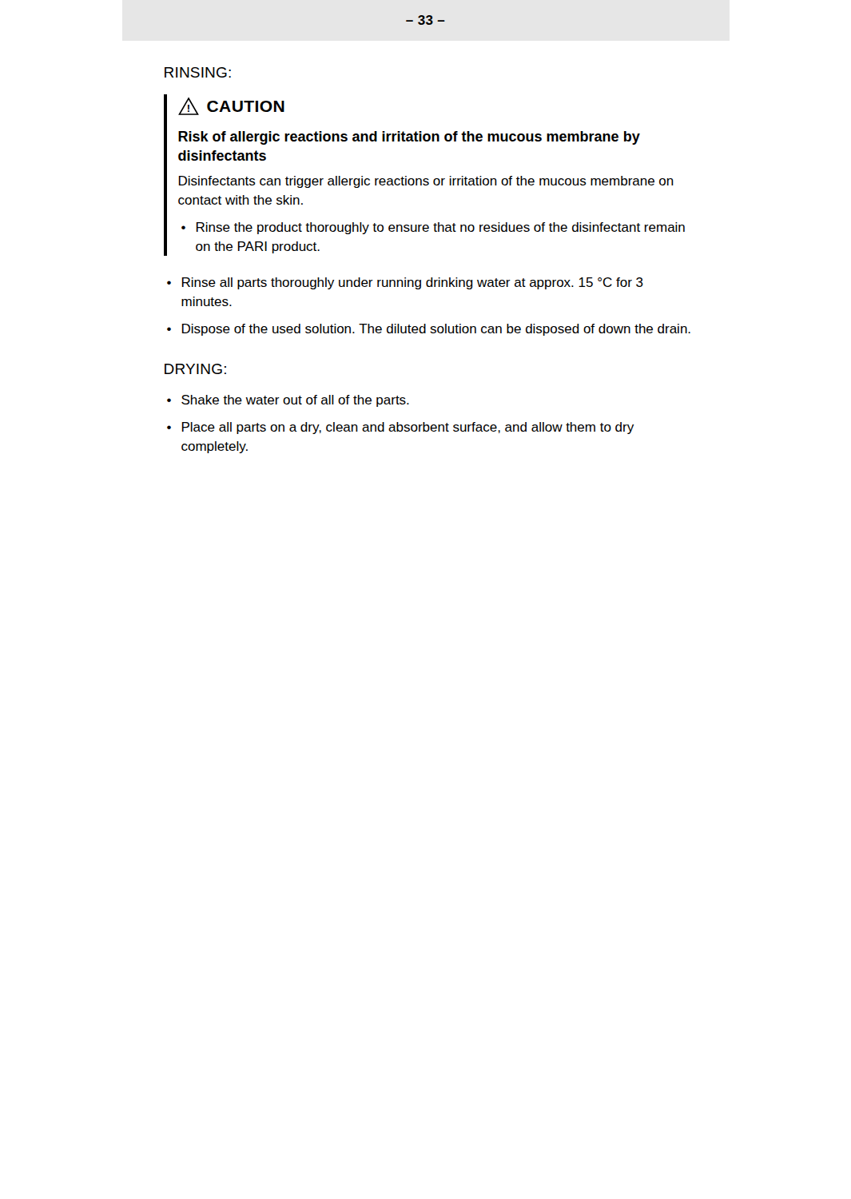– 33 –
RINSING:
! CAUTION
Risk of allergic reactions and irritation of the mucous membrane by disinfectants
Disinfectants can trigger allergic reactions or irritation of the mucous membrane on contact with the skin.
Rinse the product thoroughly to ensure that no residues of the disinfectant remain on the PARI product.
Rinse all parts thoroughly under running drinking water at approx. 15 °C for 3 minutes.
Dispose of the used solution. The diluted solution can be disposed of down the drain.
DRYING:
Shake the water out of all of the parts.
Place all parts on a dry, clean and absorbent surface, and allow them to dry completely.